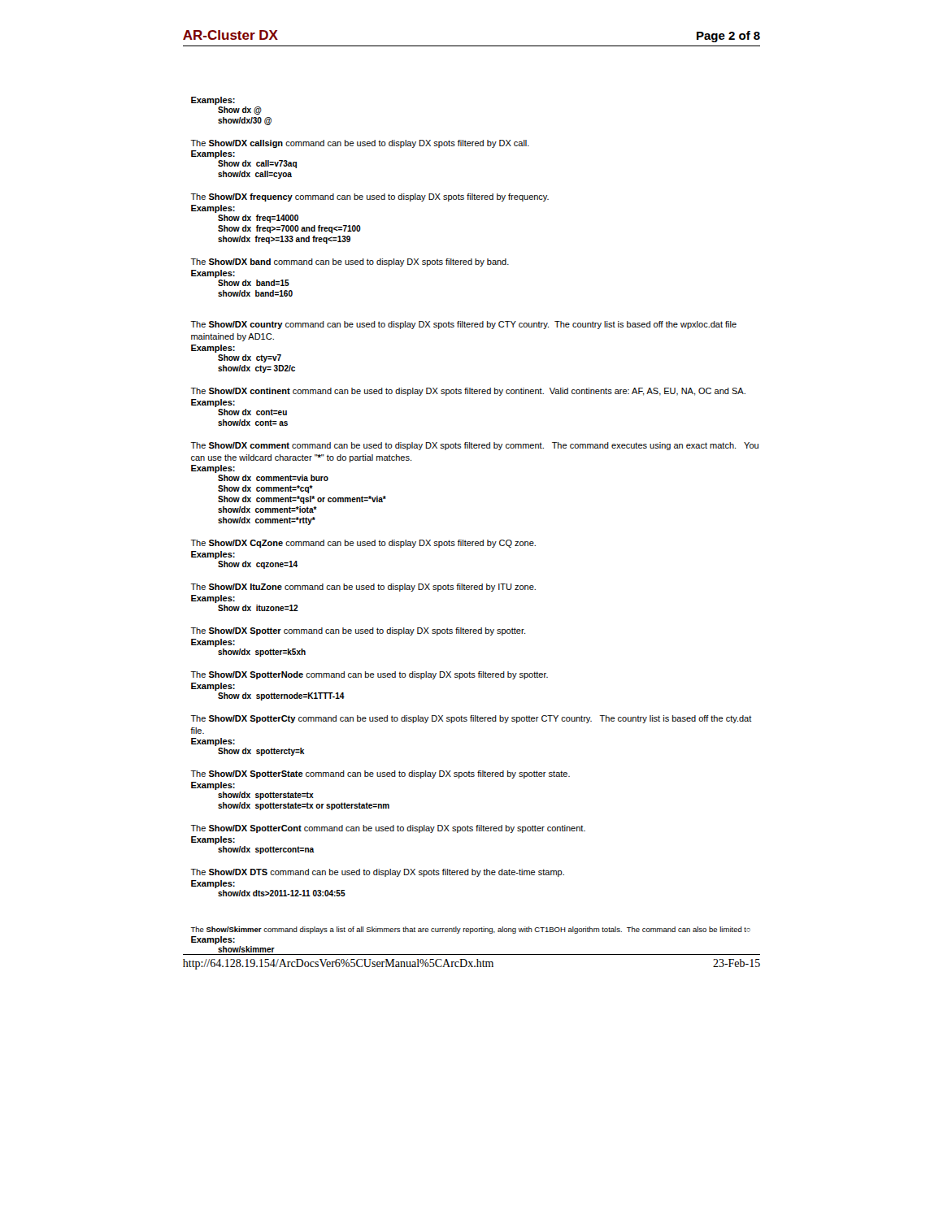AR-Cluster DX
Page 2 of 8
Examples:
Show dx @
show/dx/30 @
The Show/DX callsign command can be used to display DX spots filtered by DX call.
Examples:
Show dx call=v73aq
show/dx call=cyoa
The Show/DX frequency command can be used to display DX spots filtered by frequency.
Examples:
Show dx freq=14000
Show dx freq>=7000 and freq<=7100
show/dx freq>=133 and freq<=139
The Show/DX band command can be used to display DX spots filtered by band.
Examples:
Show dx band=15
show/dx band=160
The Show/DX country command can be used to display DX spots filtered by CTY country. The country list is based off the wpxloc.dat file maintained by AD1C.
Examples:
Show dx cty=v7
show/dx cty= 3D2/c
The Show/DX continent command can be used to display DX spots filtered by continent. Valid continents are: AF, AS, EU, NA, OC and SA.
Examples:
Show dx cont=eu
show/dx cont= as
The Show/DX comment command can be used to display DX spots filtered by comment. The command executes using an exact match. You can use the wildcard character "*" to do partial matches.
Examples:
Show dx comment=via buro
Show dx comment=*cq*
Show dx comment=*qsl* or comment=*via*
show/dx comment=*iota*
show/dx comment=*rtty*
The Show/DX CqZone command can be used to display DX spots filtered by CQ zone.
Examples:
Show dx cqzone=14
The Show/DX ItuZone command can be used to display DX spots filtered by ITU zone.
Examples:
Show dx ituzone=12
The Show/DX Spotter command can be used to display DX spots filtered by spotter.
Examples:
show/dx spotter=k5xh
The Show/DX SpotterNode command can be used to display DX spots filtered by spotter.
Examples:
Show dx spotternode=K1TTT-14
The Show/DX SpotterCty command can be used to display DX spots filtered by spotter CTY country. The country list is based off the cty.dat file.
Examples:
Show dx spottercty=k
The Show/DX SpotterState command can be used to display DX spots filtered by spotter state.
Examples:
show/dx spotterstate=tx
show/dx spotterstate=tx or spotterstate=nm
The Show/DX SpotterCont command can be used to display DX spots filtered by spotter continent.
Examples:
show/dx spottercont=na
The Show/DX DTS command can be used to display DX spots filtered by the date-time stamp.
Examples:
show/dx dts>2011-12-11 03:04:55
The Show/Skimmer command displays a list of all Skimmers that are currently reporting, along with CT1BOH algorithm totals. The command can also be limited t○
Examples:
show/skimmer
http://64.128.19.154/ArcDocsVer6%5CUserManual%5CArcDx.htm
23-Feb-15